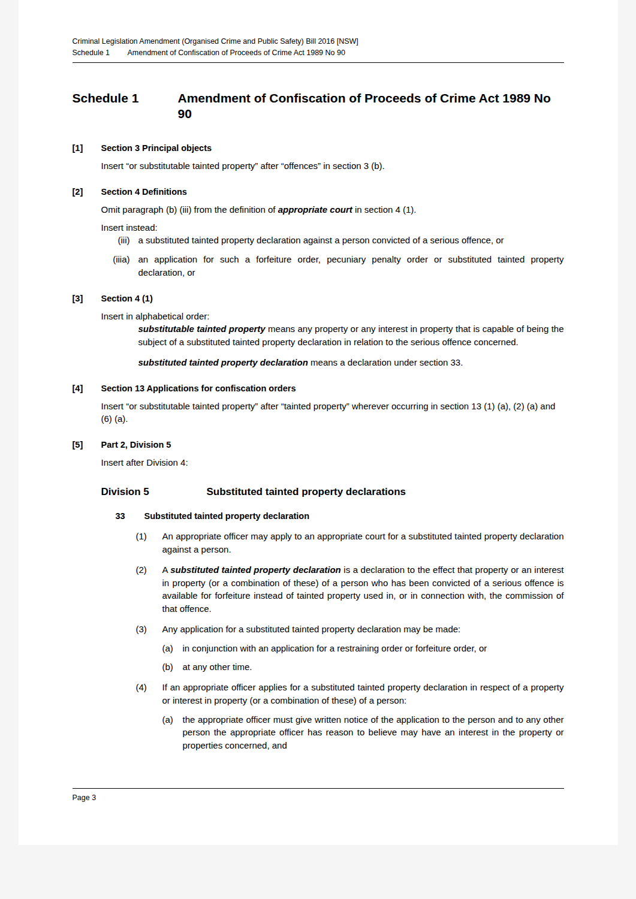Criminal Legislation Amendment (Organised Crime and Public Safety) Bill 2016 [NSW] Schedule 1 Amendment of Confiscation of Proceeds of Crime Act 1989 No 90
Schedule 1 Amendment of Confiscation of Proceeds of Crime Act 1989 No 90
[1] Section 3 Principal objects
Insert “or substitutable tainted property” after “offences” in section 3 (b).
[2] Section 4 Definitions
Omit paragraph (b) (iii) from the definition of appropriate court in section 4 (1).
Insert instead:
(iii) a substituted tainted property declaration against a person convicted of a serious offence, or
(iiia) an application for such a forfeiture order, pecuniary penalty order or substituted tainted property declaration, or
[3] Section 4 (1)
Insert in alphabetical order:
substitutable tainted property means any property or any interest in property that is capable of being the subject of a substituted tainted property declaration in relation to the serious offence concerned.
substituted tainted property declaration means a declaration under section 33.
[4] Section 13 Applications for confiscation orders
Insert “or substitutable tainted property” after “tainted property” wherever occurring in section 13 (1) (a), (2) (a) and (6) (a).
[5] Part 2, Division 5
Insert after Division 4:
Division 5 Substituted tainted property declarations
33 Substituted tainted property declaration
(1)
An appropriate officer may apply to an appropriate court for a substituted tainted property declaration against a person.
(2)
A substituted tainted property declaration is a declaration to the effect that property or an interest in property (or a combination of these) of a person who has been convicted of a serious offence is available for forfeiture instead of tainted property used in, or in connection with, the commission of that offence.
(3)
Any application for a substituted tainted property declaration may be made:
(a)
in conjunction with an application for a restraining order or forfeiture order, or
(b)
at any other time.
(4)
If an appropriate officer applies for a substituted tainted property declaration in respect of a property or interest in property (or a combination of these) of a person:
(a)
the appropriate officer must give written notice of the application to the person and to any other person the appropriate officer has reason to believe may have an interest in the property or properties concerned, and
Page 3